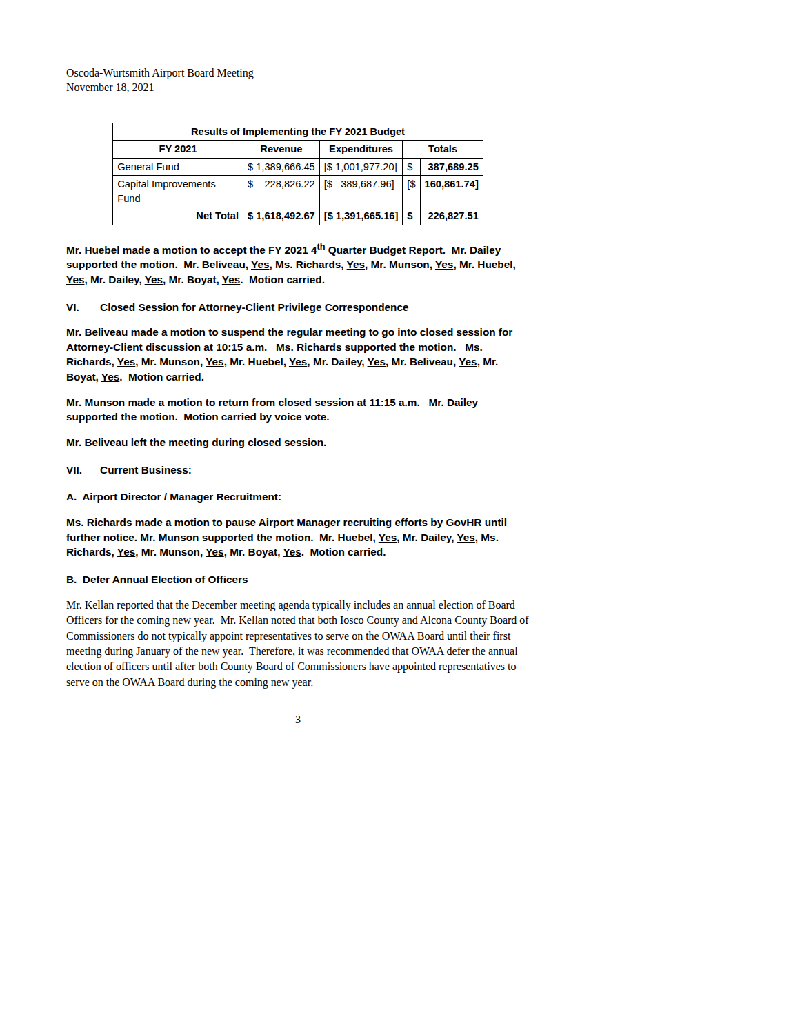Oscoda-Wurtsmith Airport Board Meeting
November 18, 2021
Results of Implementing the FY 2021 Budget
| FY 2021 | Revenue | Expenditures | Totals |
| --- | --- | --- | --- |
| General Fund | $ 1,389,666.45 | [$ 1,001,977.20] | $ | 387,689.25 |
| Capital Improvements Fund | $ 228,826.22 | [$ 389,687.96] | [$ | 160,861.74] |
| Net Total | $ 1,618,492.67 | [$ 1,391,665.16] | $ | 226,827.51 |
Mr. Huebel made a motion to accept the FY 2021 4th Quarter Budget Report. Mr. Dailey supported the motion. Mr. Beliveau, Yes, Ms. Richards, Yes, Mr. Munson, Yes, Mr. Huebel, Yes, Mr. Dailey, Yes, Mr. Boyat, Yes. Motion carried.
VI. Closed Session for Attorney-Client Privilege Correspondence
Mr. Beliveau made a motion to suspend the regular meeting to go into closed session for Attorney-Client discussion at 10:15 a.m. Ms. Richards supported the motion. Ms. Richards, Yes, Mr. Munson, Yes, Mr. Huebel, Yes, Mr. Dailey, Yes, Mr. Beliveau, Yes, Mr. Boyat, Yes. Motion carried.
Mr. Munson made a motion to return from closed session at 11:15 a.m. Mr. Dailey supported the motion. Motion carried by voice vote.
Mr. Beliveau left the meeting during closed session.
VII. Current Business:
A. Airport Director / Manager Recruitment:
Ms. Richards made a motion to pause Airport Manager recruiting efforts by GovHR until further notice. Mr. Munson supported the motion. Mr. Huebel, Yes, Mr. Dailey, Yes, Ms. Richards, Yes, Mr. Munson, Yes, Mr. Boyat, Yes. Motion carried.
B. Defer Annual Election of Officers
Mr. Kellan reported that the December meeting agenda typically includes an annual election of Board Officers for the coming new year. Mr. Kellan noted that both Iosco County and Alcona County Board of Commissioners do not typically appoint representatives to serve on the OWAA Board until their first meeting during January of the new year. Therefore, it was recommended that OWAA defer the annual election of officers until after both County Board of Commissioners have appointed representatives to serve on the OWAA Board during the coming new year.
3